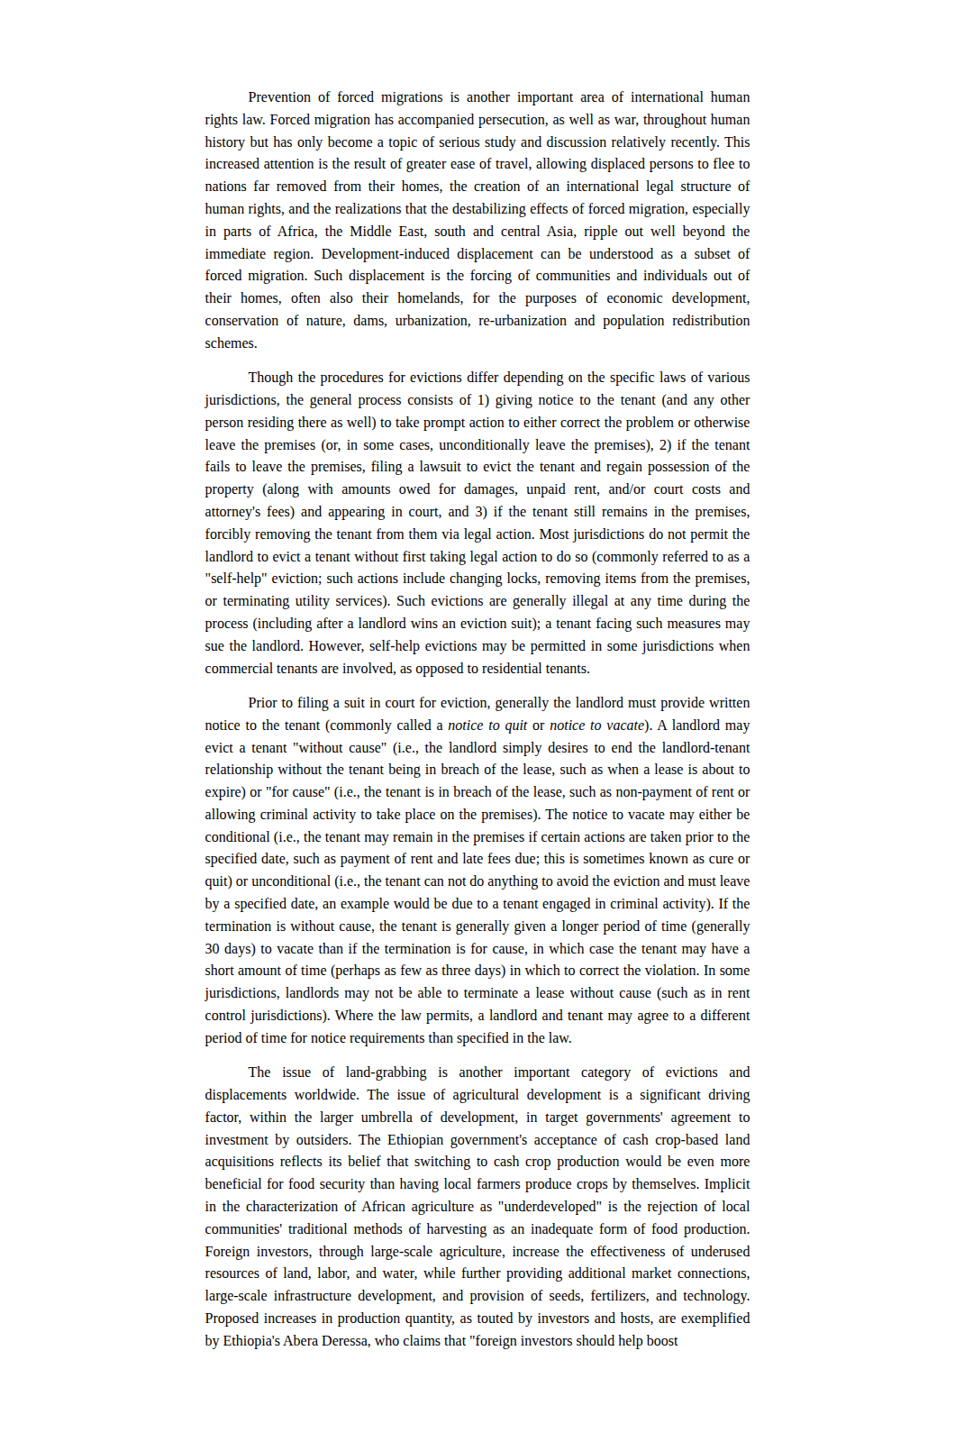Prevention of forced migrations is another important area of international human rights law. Forced migration has accompanied persecution, as well as war, throughout human history but has only become a topic of serious study and discussion relatively recently. This increased attention is the result of greater ease of travel, allowing displaced persons to flee to nations far removed from their homes, the creation of an international legal structure of human rights, and the realizations that the destabilizing effects of forced migration, especially in parts of Africa, the Middle East, south and central Asia, ripple out well beyond the immediate region. Development-induced displacement can be understood as a subset of forced migration. Such displacement is the forcing of communities and individuals out of their homes, often also their homelands, for the purposes of economic development, conservation of nature, dams, urbanization, re-urbanization and population redistribution schemes.
Though the procedures for evictions differ depending on the specific laws of various jurisdictions, the general process consists of 1) giving notice to the tenant (and any other person residing there as well) to take prompt action to either correct the problem or otherwise leave the premises (or, in some cases, unconditionally leave the premises), 2) if the tenant fails to leave the premises, filing a lawsuit to evict the tenant and regain possession of the property (along with amounts owed for damages, unpaid rent, and/or court costs and attorney's fees) and appearing in court, and 3) if the tenant still remains in the premises, forcibly removing the tenant from them via legal action. Most jurisdictions do not permit the landlord to evict a tenant without first taking legal action to do so (commonly referred to as a "self-help" eviction; such actions include changing locks, removing items from the premises, or terminating utility services). Such evictions are generally illegal at any time during the process (including after a landlord wins an eviction suit); a tenant facing such measures may sue the landlord. However, self-help evictions may be permitted in some jurisdictions when commercial tenants are involved, as opposed to residential tenants.
Prior to filing a suit in court for eviction, generally the landlord must provide written notice to the tenant (commonly called a notice to quit or notice to vacate). A landlord may evict a tenant "without cause" (i.e., the landlord simply desires to end the landlord-tenant relationship without the tenant being in breach of the lease, such as when a lease is about to expire) or "for cause" (i.e., the tenant is in breach of the lease, such as non-payment of rent or allowing criminal activity to take place on the premises). The notice to vacate may either be conditional (i.e., the tenant may remain in the premises if certain actions are taken prior to the specified date, such as payment of rent and late fees due; this is sometimes known as cure or quit) or unconditional (i.e., the tenant can not do anything to avoid the eviction and must leave by a specified date, an example would be due to a tenant engaged in criminal activity). If the termination is without cause, the tenant is generally given a longer period of time (generally 30 days) to vacate than if the termination is for cause, in which case the tenant may have a short amount of time (perhaps as few as three days) in which to correct the violation. In some jurisdictions, landlords may not be able to terminate a lease without cause (such as in rent control jurisdictions). Where the law permits, a landlord and tenant may agree to a different period of time for notice requirements than specified in the law.
The issue of land-grabbing is another important category of evictions and displacements worldwide. The issue of agricultural development is a significant driving factor, within the larger umbrella of development, in target governments' agreement to investment by outsiders. The Ethiopian government's acceptance of cash crop-based land acquisitions reflects its belief that switching to cash crop production would be even more beneficial for food security than having local farmers produce crops by themselves. Implicit in the characterization of African agriculture as "underdeveloped" is the rejection of local communities' traditional methods of harvesting as an inadequate form of food production. Foreign investors, through large-scale agriculture, increase the effectiveness of underused resources of land, labor, and water, while further providing additional market connections, large-scale infrastructure development, and provision of seeds, fertilizers, and technology. Proposed increases in production quantity, as touted by investors and hosts, are exemplified by Ethiopia's Abera Deressa, who claims that "foreign investors should help boost